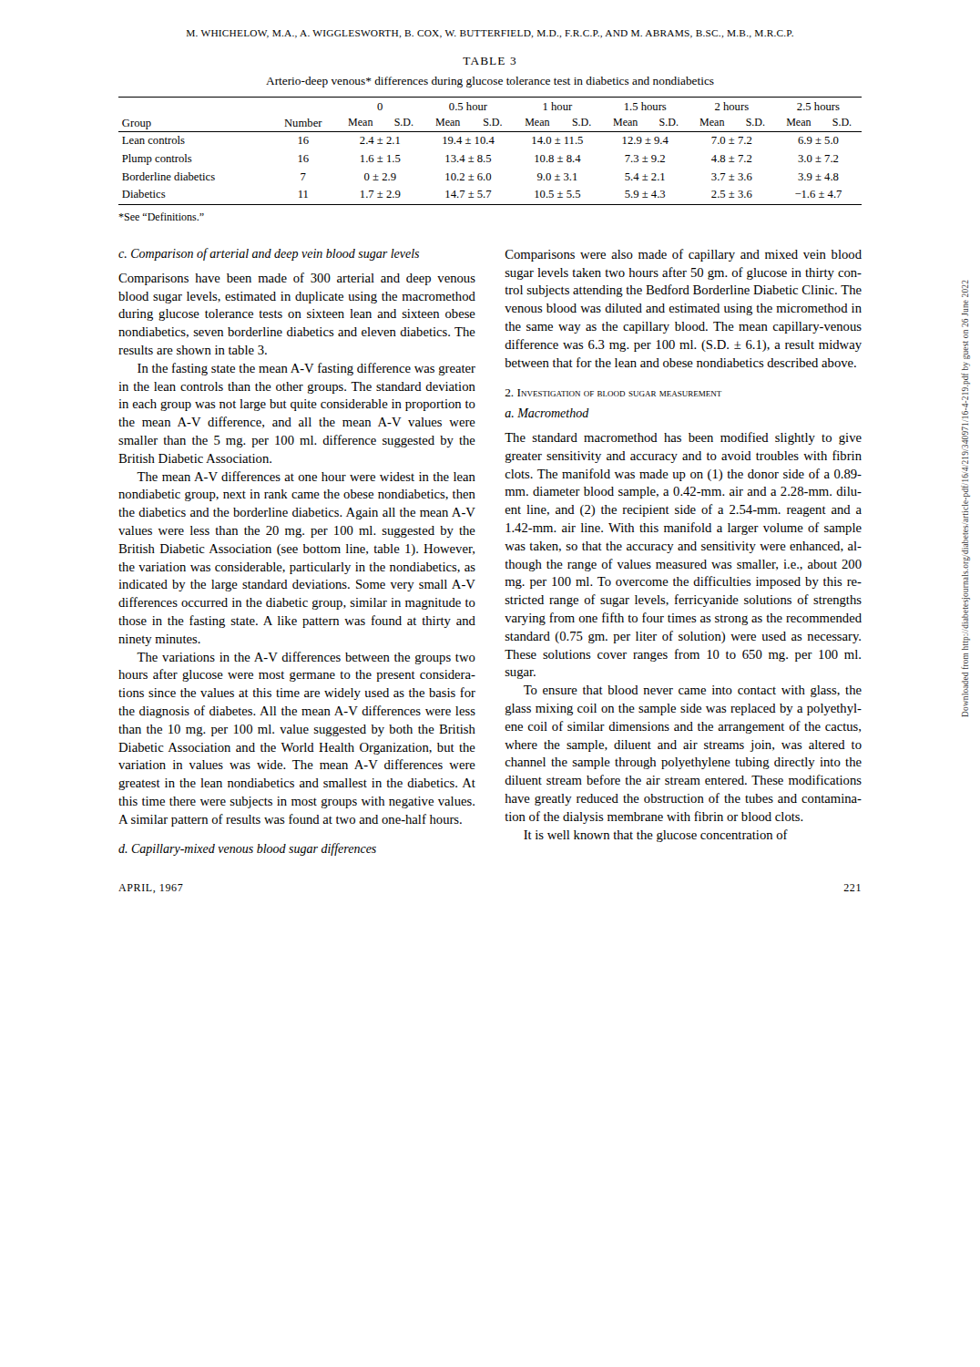M. Whichelow, M.A., A. Wigglesworth, B. Cox, W. Butterfield, M.D., F.R.C.P., and M. Abrams, B.Sc., M.B., M.R.C.P.
TABLE 3
Arterio-deep venous* differences during glucose tolerance test in diabetics and nondiabetics
| Group | Number | 0 | 0.5 hour | 1 hour | 1.5 hours | 2 hours | 2.5 hours |
| --- | --- | --- | --- | --- | --- | --- | --- |
| Mean | S.D. | Mean | S.D. | Mean | S.D. | Mean | S.D. | Mean | S.D. | Mean | S.D. |
| Lean controls | 16 | 2.4 ± 2.1 | 19.4 ± 10.4 | 14.0 ± 11.5 | 12.9 ± 9.4 | 7.0 ± 7.2 | 6.9 ± 5.0 |
| Plump controls | 16 | 1.6 ± 1.5 | 13.4 ± 8.5 | 10.8 ± 8.4 | 7.3 ± 9.2 | 4.8 ± 7.2 | 3.0 ± 7.2 |
| Borderline diabetics | 7 | 0 ± 2.9 | 10.2 ± 6.0 | 9.0 ± 3.1 | 5.4 ± 2.1 | 3.7 ± 3.6 | 3.9 ± 4.8 |
| Diabetics | 11 | 1.7 ± 2.9 | 14.7 ± 5.7 | 10.5 ± 5.5 | 5.9 ± 4.3 | 2.5 ± 3.6 | −1.6 ± 4.7 |
*See “Definitions.”
c. Comparison of arterial and deep vein blood sugar levels
Comparisons have been made of 300 arterial and deep venous blood sugar levels, estimated in duplicate using the macromethod during glucose tolerance tests on sixteen lean and sixteen obese nondiabetics, seven borderline diabetics and eleven diabetics. The results are shown in table 3.
In the fasting state the mean A-V fasting difference was greater in the lean controls than the other groups. The standard deviation in each group was not large but quite considerable in proportion to the mean A-V difference, and all the mean A-V values were smaller than the 5 mg. per 100 ml. difference suggested by the British Diabetic Association.
The mean A-V differences at one hour were widest in the lean nondiabetic group, next in rank came the obese nondiabetics, then the diabetics and the borderline diabetics. Again all the mean A-V values were less than the 20 mg. per 100 ml. suggested by the British Diabetic Association (see bottom line, table 1). However, the variation was considerable, particularly in the nondiabetics, as indicated by the large standard deviations. Some very small A-V differences occurred in the diabetic group, similar in magnitude to those in the fasting state. A like pattern was found at thirty and ninety minutes.
The variations in the A-V differences between the groups two hours after glucose were most germane to the present considerations since the values at this time are widely used as the basis for the diagnosis of diabetes. All the mean A-V differences were less than the 10 mg. per 100 ml. value suggested by both the British Diabetic Association and the World Health Organization, but the variation in values was wide. The mean A-V differences were greatest in the lean nondiabetics and smallest in the diabetics. At this time there were subjects in most groups with negative values. A similar pattern of results was found at two and one-half hours.
d. Capillary-mixed venous blood sugar differences
Comparisons were also made of capillary and mixed vein blood sugar levels taken two hours after 50 gm. of glucose in thirty control subjects attending the Bedford Borderline Diabetic Clinic. The venous blood was diluted and estimated using the micromethod in the same way as the capillary blood. The mean capillary-venous difference was 6.3 mg. per 100 ml. (S.D. ± 6.1), a result midway between that for the lean and obese nondiabetics described above.
2. Investigation of blood sugar measurement
a. Macromethod
The standard macromethod has been modified slightly to give greater sensitivity and accuracy and to avoid troubles with fibrin clots. The manifold was made up on (1) the donor side of a 0.89-mm. diameter blood sample, a 0.42-mm. air and a 2.28-mm. diluent line, and (2) the recipient side of a 2.54-mm. reagent and a 1.42-mm. air line. With this manifold a larger volume of sample was taken, so that the accuracy and sensitivity were enhanced, although the range of values measured was smaller, i.e., about 200 mg. per 100 ml. To overcome the difficulties imposed by this restricted range of sugar levels, ferricyanide solutions of strengths varying from one fifth to four times as strong as the recommended standard (0.75 gm. per liter of solution) were used as necessary. These solutions cover ranges from 10 to 650 mg. per 100 ml. sugar.
To ensure that blood never came into contact with glass, the glass mixing coil on the sample side was replaced by a polyethylene coil of similar dimensions and the arrangement of the cactus, where the sample, diluent and air streams join, was altered to channel the sample through polyethylene tubing directly into the diluent stream before the air stream entered. These modifications have greatly reduced the obstruction of the tubes and contamination of the dialysis membrane with fibrin or blood clots.
It is well known that the glucose concentration of
April, 1967
221
Downloaded from http://diabetesjournals.org/diabetes/article-pdf/16/4/219/340971/16-4-219.pdf by guest on 26 June 2022